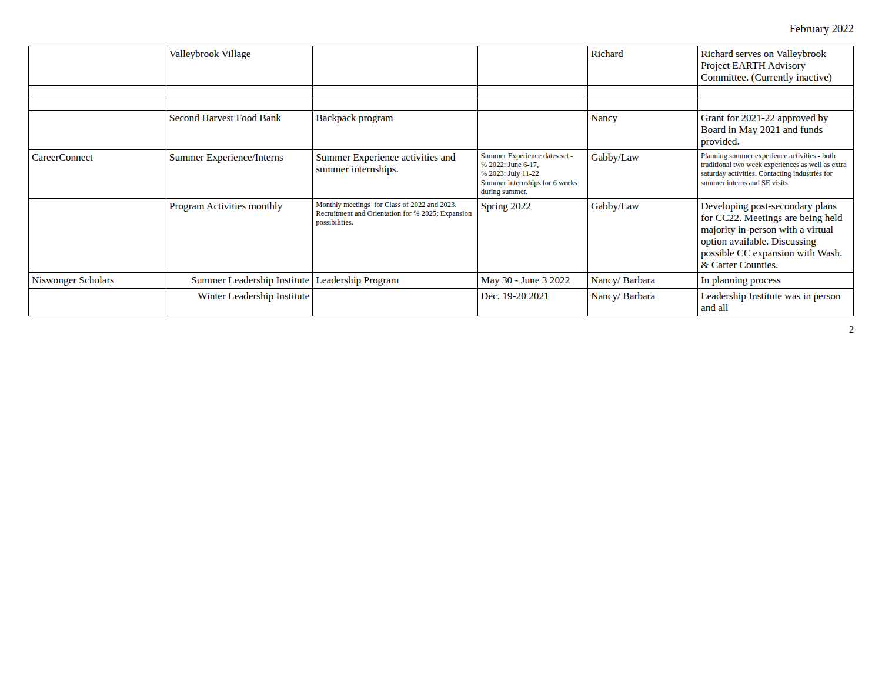February 2022
| | Valleybrook Village | | | Richard | Richard serves on Valleybrook Project EARTH Advisory Committee. (Currently inactive) |
| | Second Harvest Food Bank | Backpack program | | Nancy | Grant for 2021-22 approved by Board in May 2021 and funds provided. |
| CareerConnect | Summer Experience/Interns | Summer Experience activities and summer internships. | Summer Experience dates set - ℅ 2022: June 6-17, ℅ 2023: July 11-22 Summer internships for 6 weeks during summer. | Gabby/Law | Planning summer experience activities - both traditional two week experiences as well as extra saturday activities. Contacting industries for summer interns and SE visits. |
| | Program Activities monthly | Monthly meetings for Class of 2022 and 2023. Recruitment and Orientation for ℅ 2025; Expansion possibilities. | Spring 2022 | Gabby/Law | Developing post-secondary plans for CC22. Meetings are being held majority in-person with a virtual option available. Discussing possible CC expansion with Wash. & Carter Counties. |
| Niswonger Scholars | Summer Leadership Institute | Leadership Program | May 30 - June 3 2022 | Nancy/ Barbara | In planning process |
| | Winter Leadership Institute | | Dec. 19-20 2021 | Nancy/ Barbara | Leadership Institute was in person and all |
2